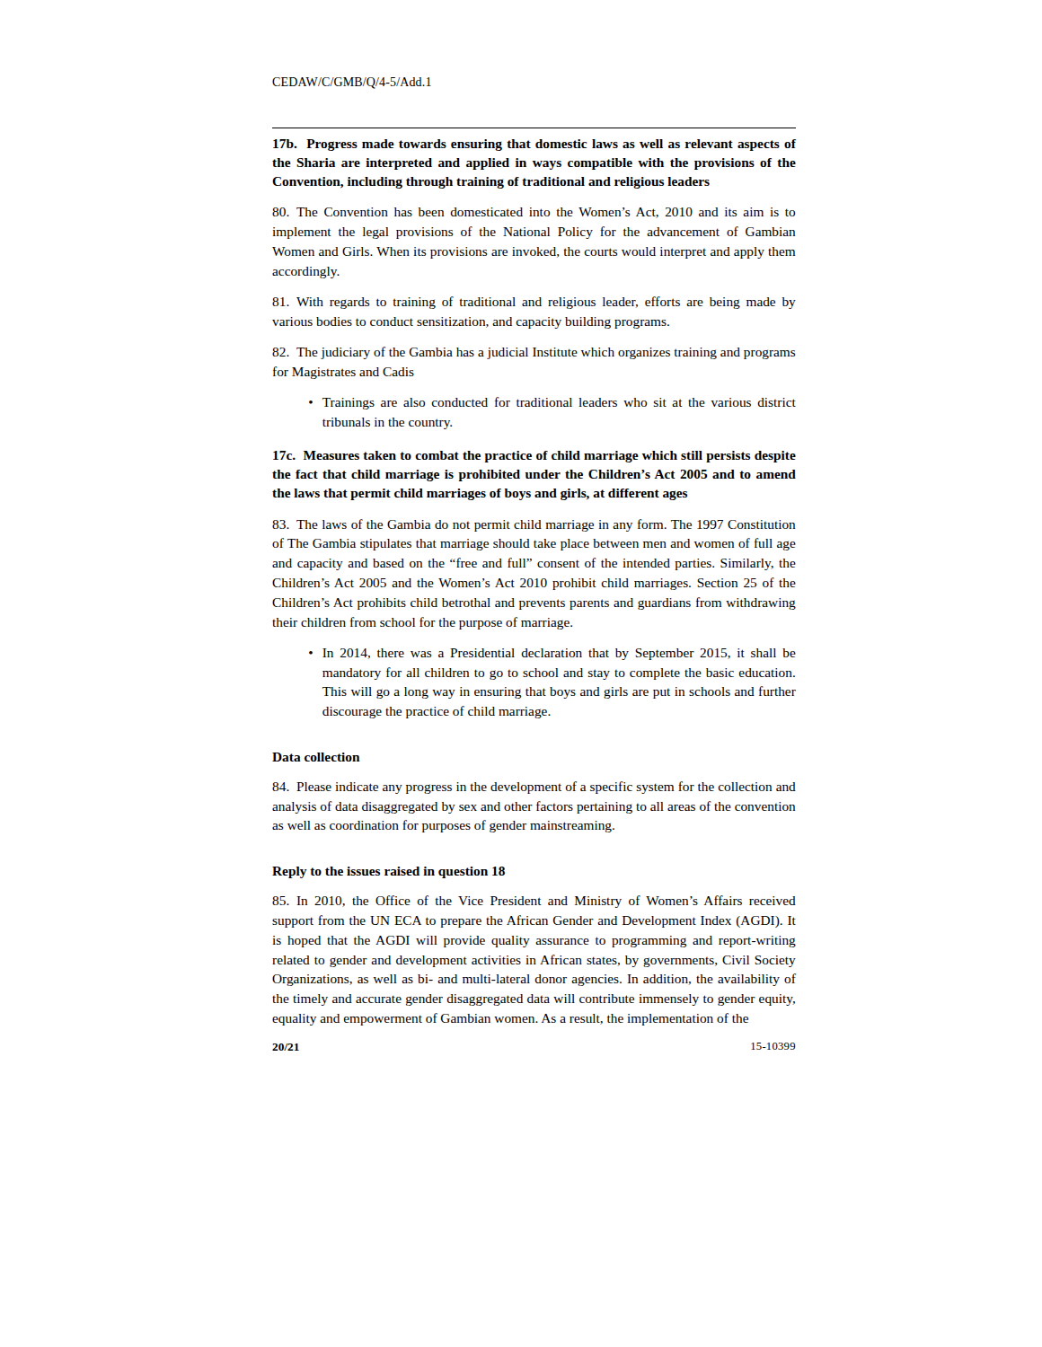CEDAW/C/GMB/Q/4-5/Add.1
17b. Progress made towards ensuring that domestic laws as well as relevant aspects of the Sharia are interpreted and applied in ways compatible with the provisions of the Convention, including through training of traditional and religious leaders
80. The Convention has been domesticated into the Women’s Act, 2010 and its aim is to implement the legal provisions of the National Policy for the advancement of Gambian Women and Girls. When its provisions are invoked, the courts would interpret and apply them accordingly.
81. With regards to training of traditional and religious leader, efforts are being made by various bodies to conduct sensitization, and capacity building programs.
82. The judiciary of the Gambia has a judicial Institute which organizes training and programs for Magistrates and Cadis
Trainings are also conducted for traditional leaders who sit at the various district tribunals in the country.
17c. Measures taken to combat the practice of child marriage which still persists despite the fact that child marriage is prohibited under the Children’s Act 2005 and to amend the laws that permit child marriages of boys and girls, at different ages
83. The laws of the Gambia do not permit child marriage in any form. The 1997 Constitution of The Gambia stipulates that marriage should take place between men and women of full age and capacity and based on the “free and full” consent of the intended parties. Similarly, the Children’s Act 2005 and the Women’s Act 2010 prohibit child marriages. Section 25 of the Children’s Act prohibits child betrothal and prevents parents and guardians from withdrawing their children from school for the purpose of marriage.
In 2014, there was a Presidential declaration that by September 2015, it shall be mandatory for all children to go to school and stay to complete the basic education. This will go a long way in ensuring that boys and girls are put in schools and further discourage the practice of child marriage.
Data collection
84. Please indicate any progress in the development of a specific system for the collection and analysis of data disaggregated by sex and other factors pertaining to all areas of the convention as well as coordination for purposes of gender mainstreaming.
Reply to the issues raised in question 18
85. In 2010, the Office of the Vice President and Ministry of Women’s Affairs received support from the UN ECA to prepare the African Gender and Development Index (AGDI). It is hoped that the AGDI will provide quality assurance to programming and report-writing related to gender and development activities in African states, by governments, Civil Society Organizations, as well as bi- and multi-lateral donor agencies. In addition, the availability of the timely and accurate gender disaggregated data will contribute immensely to gender equity, equality and empowerment of Gambian women. As a result, the implementation of the
20/21 15-10399